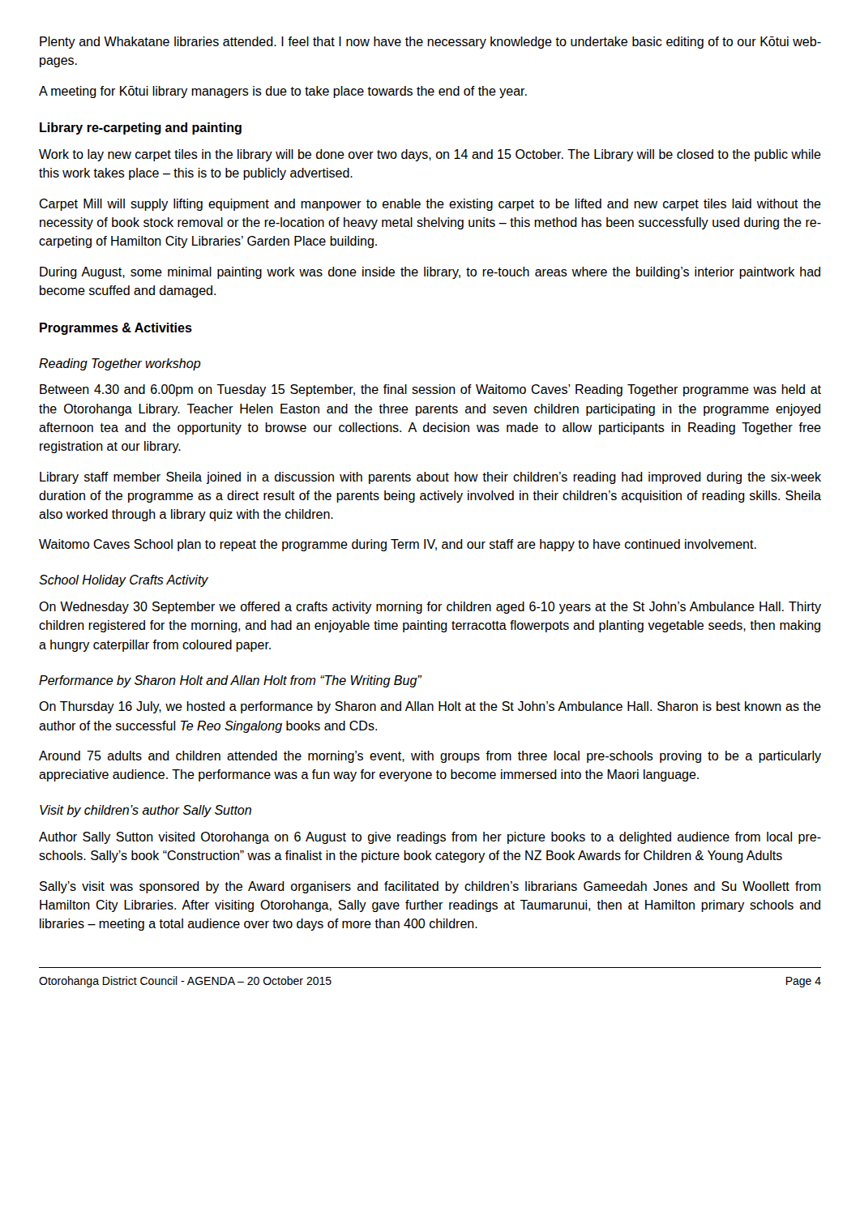Plenty and Whakatane libraries attended. I feel that I now have the necessary knowledge to undertake basic editing of to our Kōtui web-pages.
A meeting for Kōtui library managers is due to take place towards the end of the year.
Library re-carpeting and painting
Work to lay new carpet tiles in the library will be done over two days, on 14 and 15 October. The Library will be closed to the public while this work takes place – this is to be publicly advertised.
Carpet Mill will supply lifting equipment and manpower to enable the existing carpet to be lifted and new carpet tiles laid without the necessity of book stock removal or the re-location of heavy metal shelving units – this method has been successfully used during the re-carpeting of Hamilton City Libraries’ Garden Place building.
During August, some minimal painting work was done inside the library, to re-touch areas where the building’s interior paintwork had become scuffed and damaged.
Programmes & Activities
Reading Together workshop
Between 4.30 and 6.00pm on Tuesday 15 September, the final session of Waitomo Caves’ Reading Together programme was held at the Otorohanga Library. Teacher Helen Easton and the three parents and seven children participating in the programme enjoyed afternoon tea and the opportunity to browse our collections. A decision was made to allow participants in Reading Together free registration at our library.
Library staff member Sheila joined in a discussion with parents about how their children’s reading had improved during the six-week duration of the programme as a direct result of the parents being actively involved in their children’s acquisition of reading skills. Sheila also worked through a library quiz with the children.
Waitomo Caves School plan to repeat the programme during Term IV, and our staff are happy to have continued involvement.
School Holiday Crafts Activity
On Wednesday 30 September we offered a crafts activity morning for children aged 6-10 years at the St John’s Ambulance Hall. Thirty children registered for the morning, and had an enjoyable time painting terracotta flowerpots and planting vegetable seeds, then making a hungry caterpillar from coloured paper.
Performance by Sharon Holt and Allan Holt from “The Writing Bug”
On Thursday 16 July, we hosted a performance by Sharon and Allan Holt at the St John’s Ambulance Hall. Sharon is best known as the author of the successful Te Reo Singalong books and CDs.
Around 75 adults and children attended the morning’s event, with groups from three local pre-schools proving to be a particularly appreciative audience. The performance was a fun way for everyone to become immersed into the Maori language.
Visit by children’s author Sally Sutton
Author Sally Sutton visited Otorohanga on 6 August to give readings from her picture books to a delighted audience from local pre-schools. Sally’s book “Construction” was a finalist in the picture book category of the NZ Book Awards for Children & Young Adults
Sally’s visit was sponsored by the Award organisers and facilitated by children’s librarians Gameedah Jones and Su Woollett from Hamilton City Libraries. After visiting Otorohanga, Sally gave further readings at Taumarunui, then at Hamilton primary schools and libraries – meeting a total audience over two days of more than 400 children.
Otorohanga District Council - AGENDA – 20 October 2015 Page 4